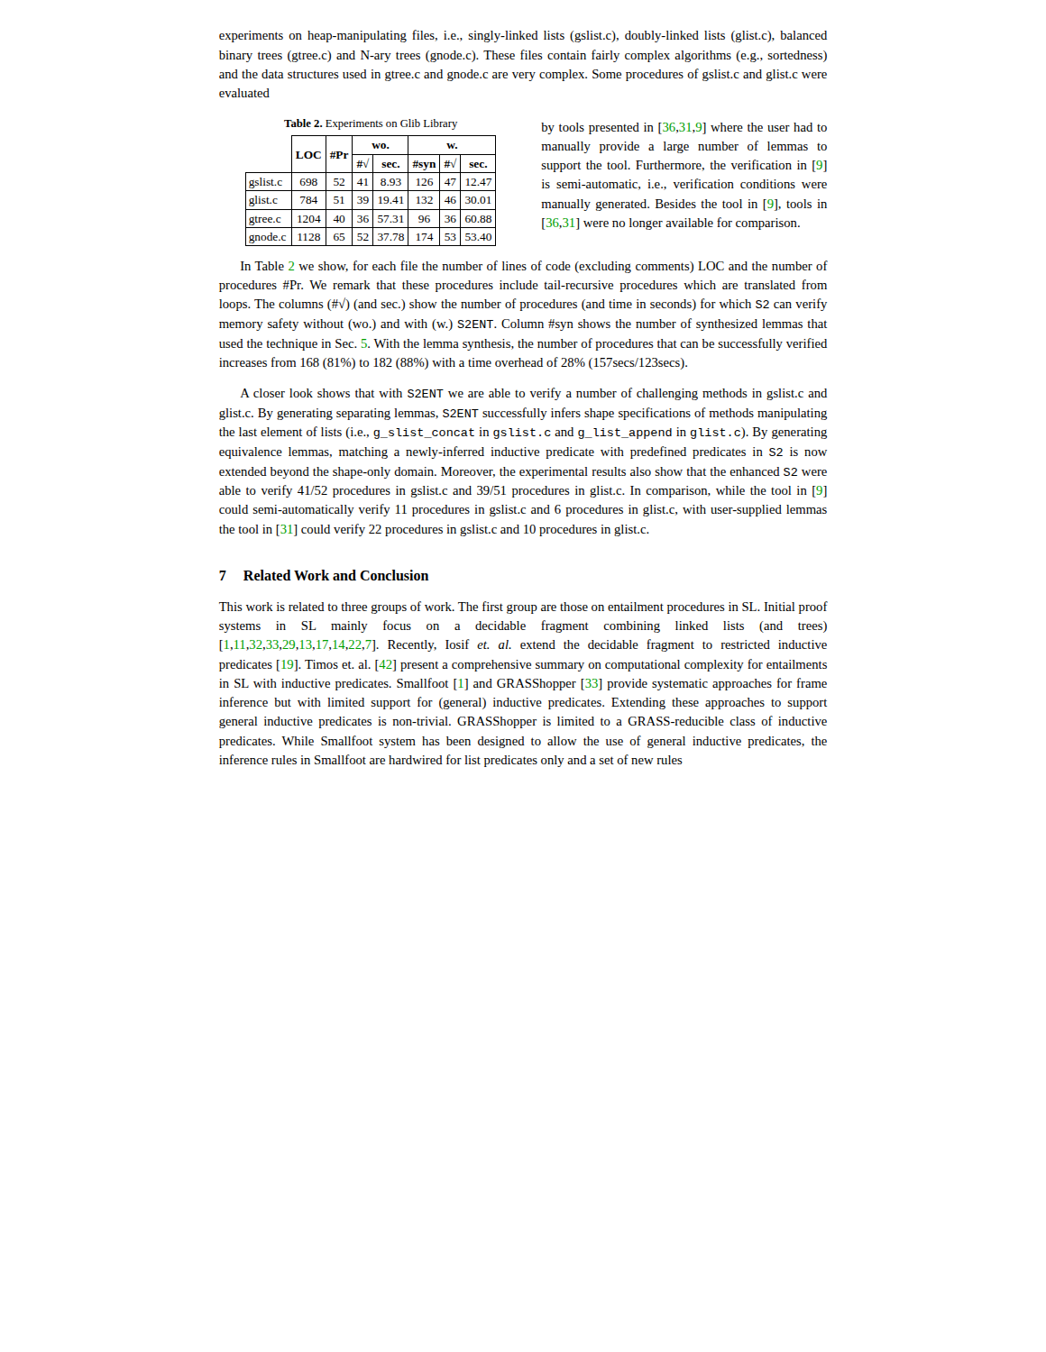experiments on heap-manipulating files, i.e., singly-linked lists (gslist.c), doubly-linked lists (glist.c), balanced binary trees (gtree.c) and N-ary trees (gnode.c). These files contain fairly complex algorithms (e.g., sortedness) and the data structures used in gtree.c and gnode.c are very complex. Some procedures of gslist.c and glist.c were evaluated
by tools presented in [36,31,9] where the user had to manually provide a large number of lemmas to support the tool. Furthermore, the verification in [9] is semi-automatic, i.e., verification conditions were manually generated. Besides the tool in [9], tools in [36,31] were no longer available for comparison.
Table 2. Experiments on Glib Library
| | LOC | #Pr | wo. | w. |
| --- | --- | --- | --- | --- |
| # √ | sec. | #syn | # √ | sec. |
| gslist.c | 698 | 52 | 41 | 8.93 | 126 | 47 | 12.47 |
| glist.c | 784 | 51 | 39 | 19.41 | 132 | 46 | 30.01 |
| gtree.c | 1204 | 40 | 36 | 57.31 | 96 | 36 | 60.88 |
| gnode.c | 1128 | 65 | 52 | 37.78 | 174 | 53 | 53.40 |
In Table 2 we show, for each file the number of lines of code (excluding comments) LOC and the number of procedures #Pr. We remark that these procedures include tail-recursive procedures which are translated from loops. The columns (#√) (and sec.) show the number of procedures (and time in seconds) for which S2 can verify memory safety without (wo.) and with (w.) S2ENT. Column #syn shows the number of synthesized lemmas that used the technique in Sec. 5. With the lemma synthesis, the number of procedures that can be successfully verified increases from 168 (81%) to 182 (88%) with a time overhead of 28% (157secs/123secs).
A closer look shows that with S2ENT we are able to verify a number of challenging methods in gslist.c and glist.c. By generating separating lemmas, S2ENT successfully infers shape specifications of methods manipulating the last element of lists (i.e., g_slist_concat in gslist.c and g_list_append in glist.c). By generating equivalence lemmas, matching a newly-inferred inductive predicate with predefined predicates in S2 is now extended beyond the shape-only domain. Moreover, the experimental results also show that the enhanced S2 were able to verify 41/52 procedures in gslist.c and 39/51 procedures in glist.c. In comparison, while the tool in [9] could semi-automatically verify 11 procedures in gslist.c and 6 procedures in glist.c, with user-supplied lemmas the tool in [31] could verify 22 procedures in gslist.c and 10 procedures in glist.c.
7 Related Work and Conclusion
This work is related to three groups of work. The first group are those on entailment procedures in SL. Initial proof systems in SL mainly focus on a decidable fragment combining linked lists (and trees) [1,11,32,33,29,13,17,14,22,7]. Recently, Iosif et. al. extend the decidable fragment to restricted inductive predicates [19]. Timos et. al. [42] present a comprehensive summary on computational complexity for entailments in SL with inductive predicates. Smallfoot [1] and GRASShopper [33] provide systematic approaches for frame inference but with limited support for (general) inductive predicates. Extending these approaches to support general inductive predicates is non-trivial. GRASShopper is limited to a GRASS-reducible class of inductive predicates. While Smallfoot system has been designed to allow the use of general inductive predicates, the inference rules in Smallfoot are hardwired for list predicates only and a set of new rules